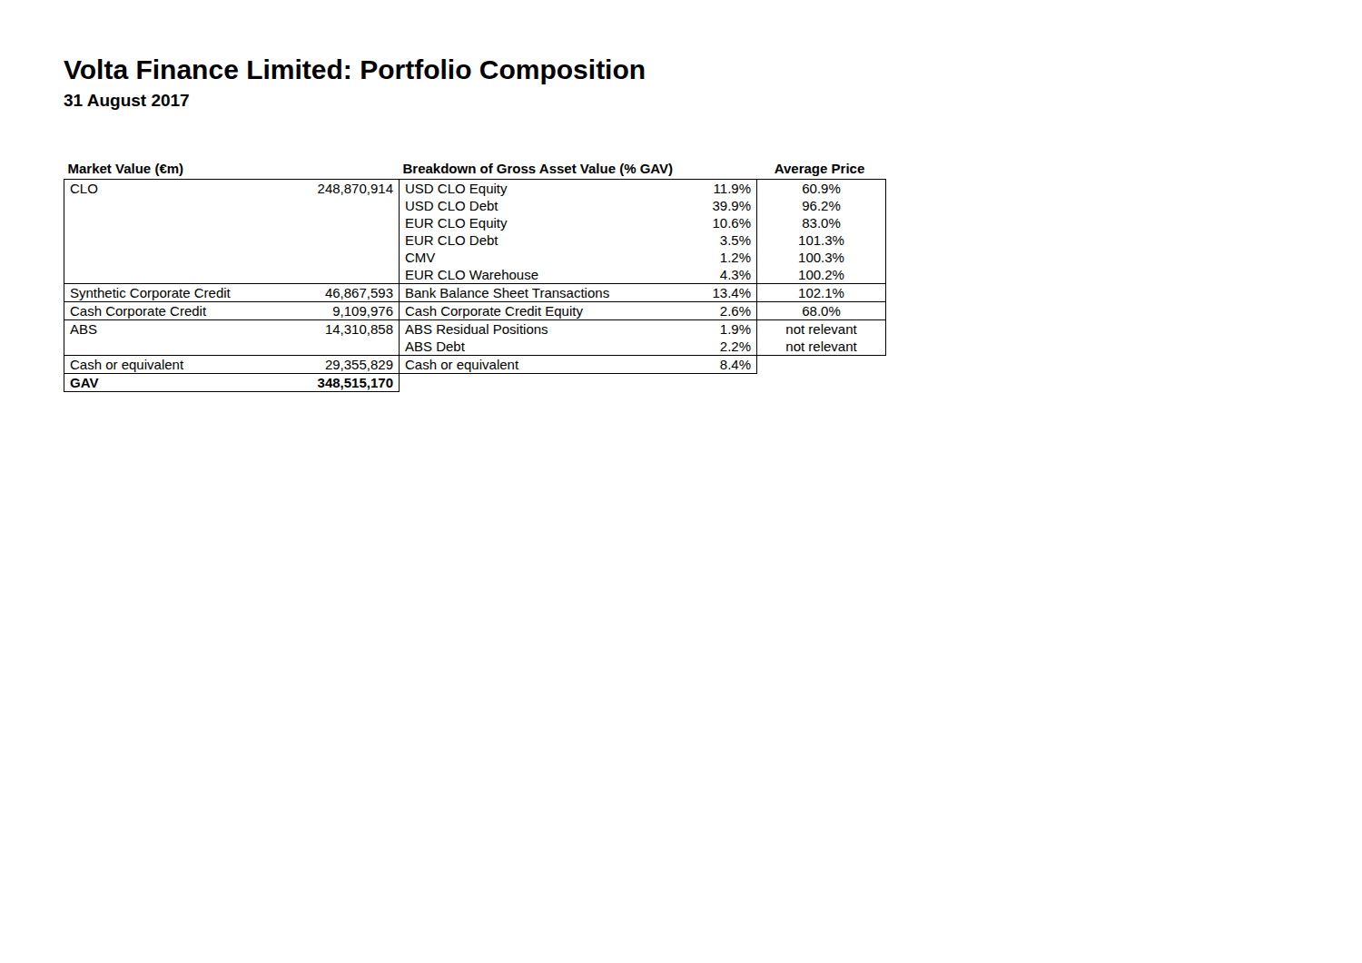Volta Finance Limited: Portfolio Composition
31 August 2017
| Market Value (€m) | | Breakdown of Gross Asset Value (% GAV) | | Average Price |
| --- | --- | --- | --- | --- |
| CLO | 248,870,914 | USD CLO Equity | 11.9% | 60.9% |
| | | USD CLO Debt | 39.9% | 96.2% |
| | | EUR CLO Equity | 10.6% | 83.0% |
| | | EUR CLO Debt | 3.5% | 101.3% |
| | | CMV | 1.2% | 100.3% |
| | | EUR CLO Warehouse | 4.3% | 100.2% |
| Synthetic Corporate Credit | 46,867,593 | Bank Balance Sheet Transactions | 13.4% | 102.1% |
| Cash Corporate Credit | 9,109,976 | Cash Corporate Credit Equity | 2.6% | 68.0% |
| ABS | 14,310,858 | ABS Residual Positions | 1.9% | not relevant |
| | | ABS Debt | 2.2% | not relevant |
| Cash or equivalent | 29,355,829 | Cash or equivalent | 8.4% | |
| GAV | 348,515,170 | | | |